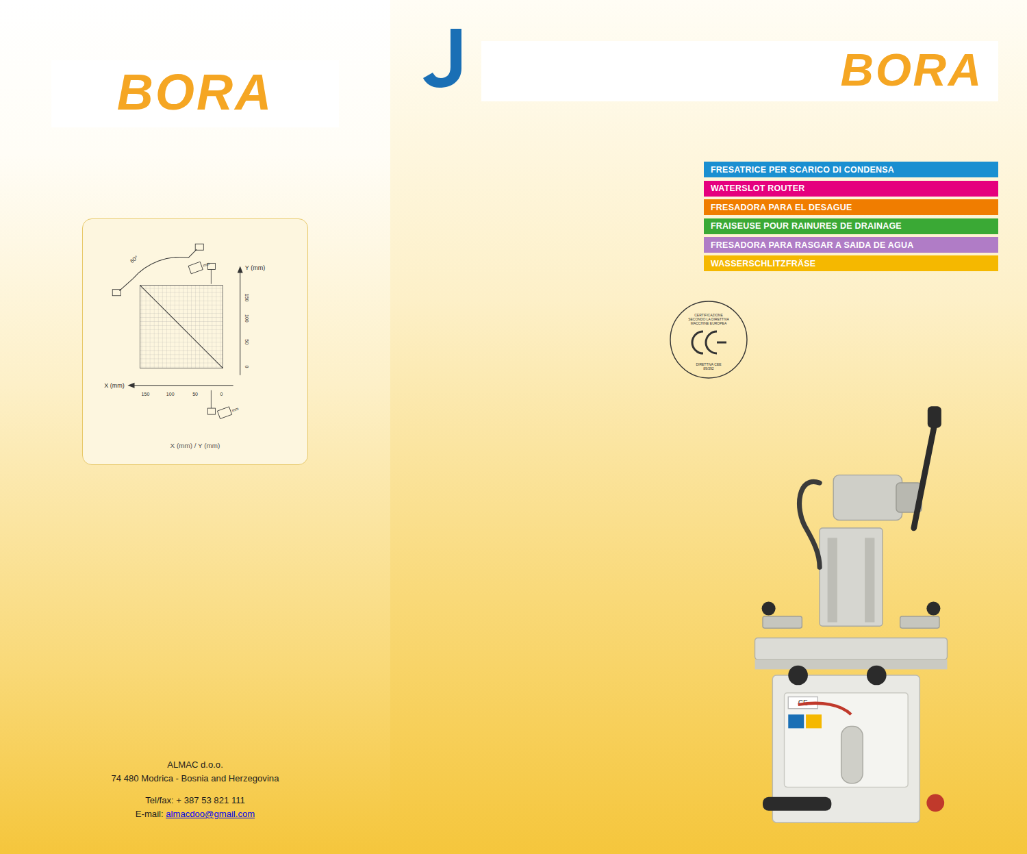BORA
Y (mm) 150 100 50 0 X (mm) 150 100 50 0 60° mm mm
X (mm) / Y (mm)
ALMAC d.o.o.
74 480 Modrica - Bosnia and Herzegovina Tel/fax: + 387 53 821 111
E-mail: almacdoo@gmail.com
BORA
Fresatrice per scarico di condensa
Waterslot router
Fresadora para el desague
Fraiseuse pour rainures de drainage
Fresadora para rasgar a saida de agua
Wasserschlitzfräse
CERTIFICAZIONE SECONDO LA DIRETTIVA MACCHINE EUROPEA DIRETTIVA CEE 89/392
CE